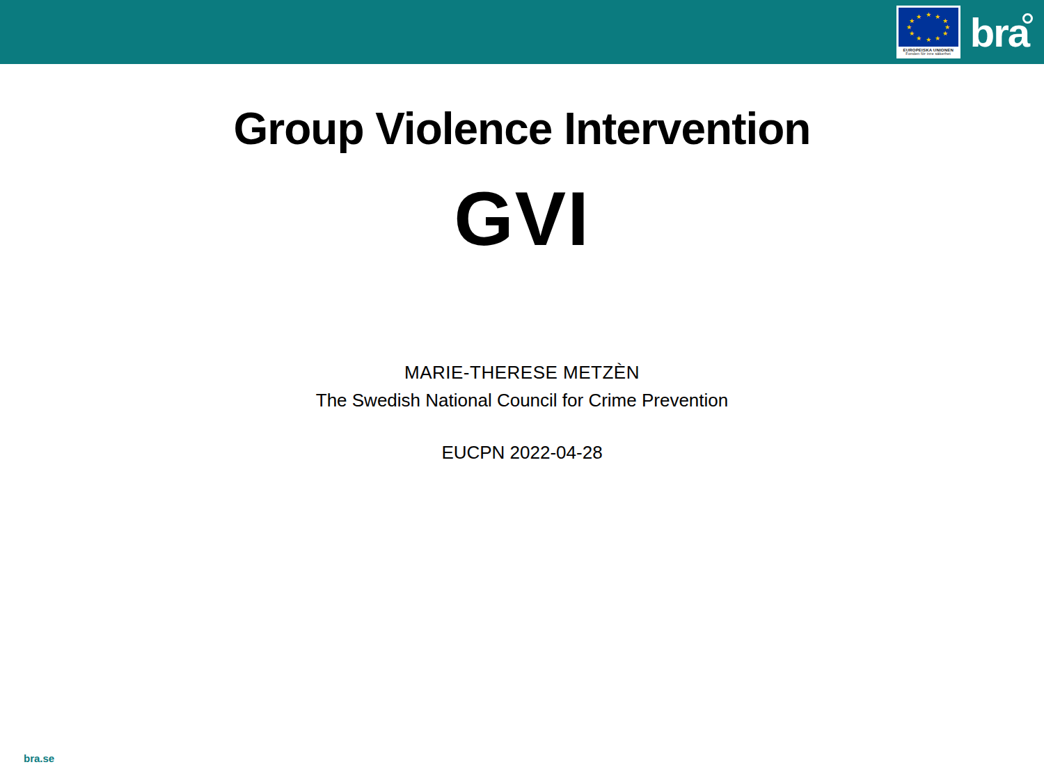★ ★ ★ ★ ★ ★ ★ ★ ★ ★ ★ ★ EUROPEISKA UNIONEN Fonden för inre säkerhet
bra
Group Violence Intervention
GVI
MARIE-THERESE METZÈN
The Swedish National Council for Crime Prevention EUCPN 2022-04-28
bra.se